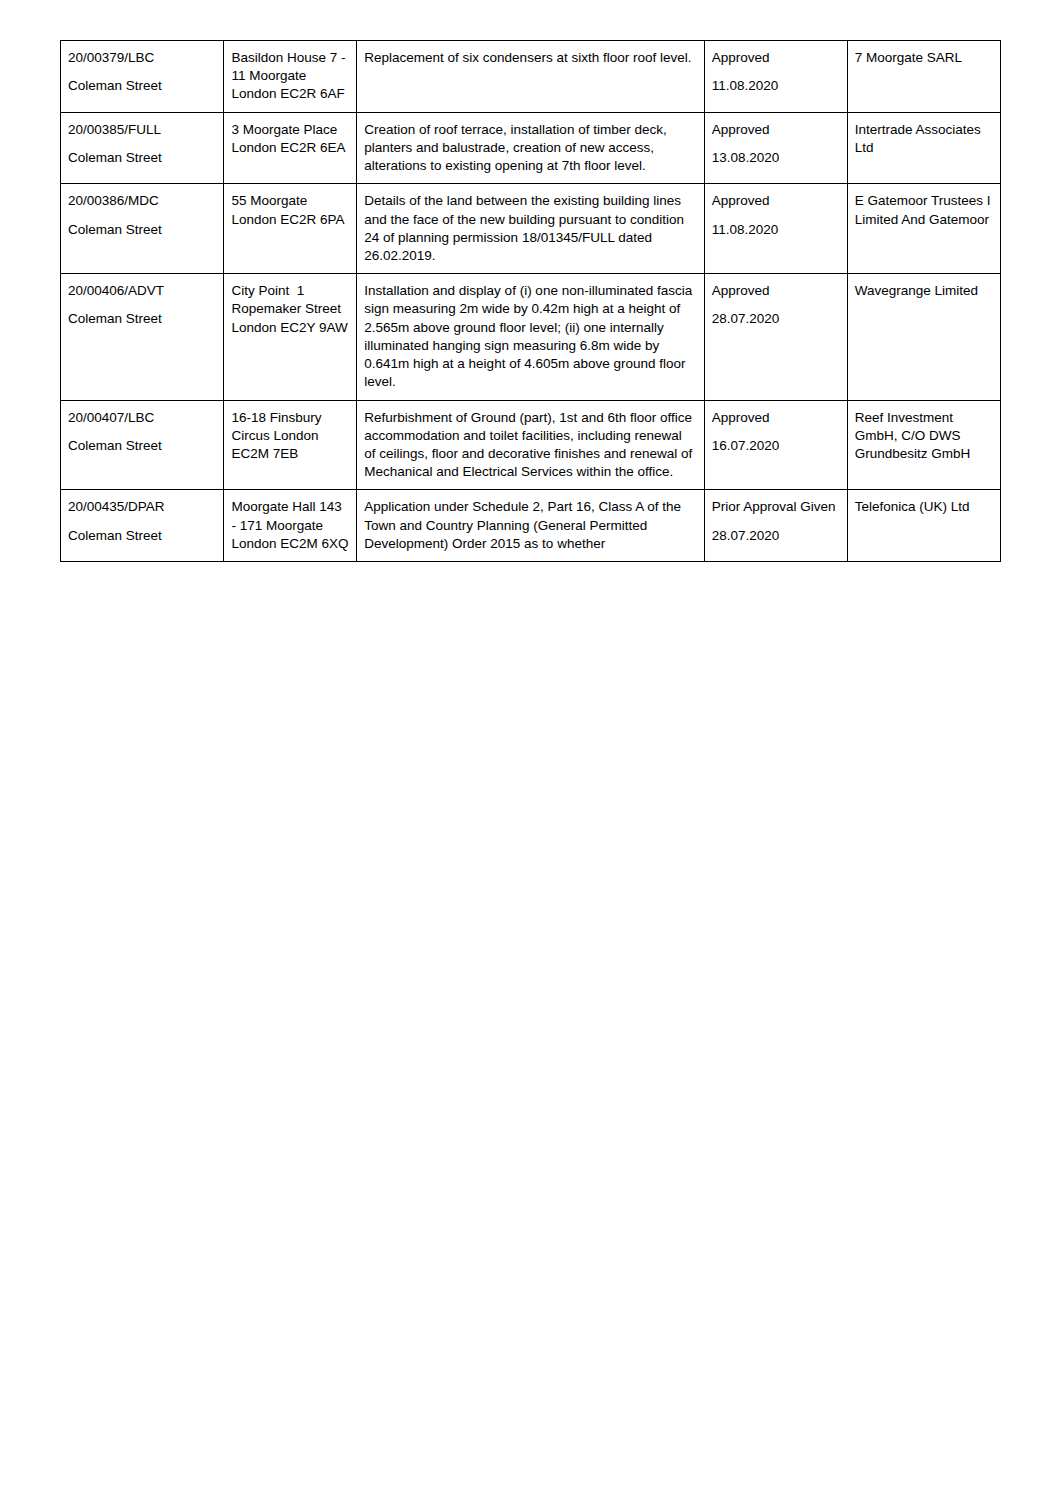| 20/00379/LBC Coleman Street | Basildon House 7 - 11 Moorgate London EC2R 6AF | Replacement of six condensers at sixth floor roof level. | Approved 11.08.2020 | 7 Moorgate SARL |
| 20/00385/FULL Coleman Street | 3 Moorgate Place London EC2R 6EA | Creation of roof terrace, installation of timber deck, planters and balustrade, creation of new access, alterations to existing opening at 7th floor level. | Approved 13.08.2020 | Intertrade Associates Ltd |
| 20/00386/MDC Coleman Street | 55 Moorgate London EC2R 6PA | Details of the land between the existing building lines and the face of the new building pursuant to condition 24 of planning permission 18/01345/FULL dated 26.02.2019. | Approved 11.08.2020 | E Gatemoor Trustees I Limited And Gatemoor |
| 20/00406/ADVT Coleman Street | City Point 1 Ropemaker Street London EC2Y 9AW | Installation and display of (i) one non-illuminated fascia sign measuring 2m wide by 0.42m high at a height of 2.565m above ground floor level; (ii) one internally illuminated hanging sign measuring 6.8m wide by 0.641m high at a height of 4.605m above ground floor level. | Approved 28.07.2020 | Wavegrange Limited |
| 20/00407/LBC Coleman Street | 16-18 Finsbury Circus London EC2M 7EB | Refurbishment of Ground (part), 1st and 6th floor office accommodation and toilet facilities, including renewal of ceilings, floor and decorative finishes and renewal of Mechanical and Electrical Services within the office. | Approved 16.07.2020 | Reef Investment GmbH, C/O DWS Grundbesitz GmbH |
| 20/00435/DPAR Coleman Street | Moorgate Hall 143 - 171 Moorgate London EC2M 6XQ | Application under Schedule 2, Part 16, Class A of the Town and Country Planning (General Permitted Development) Order 2015 as to whether | Prior Approval Given 28.07.2020 | Telefonica (UK) Ltd |